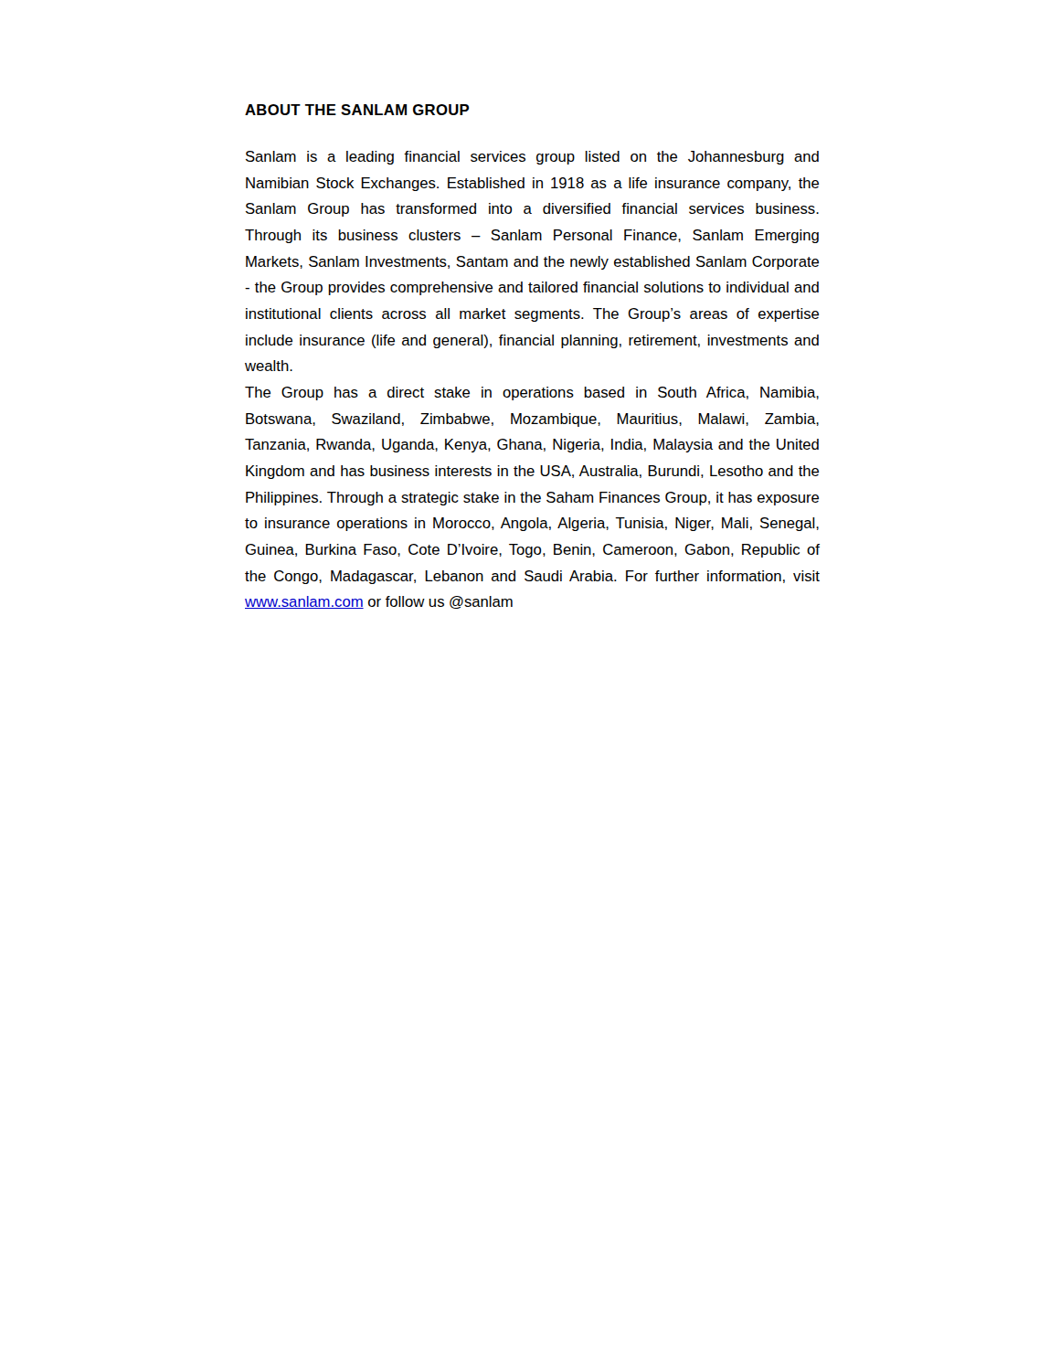ABOUT THE SANLAM GROUP
Sanlam is a leading financial services group listed on the Johannesburg and Namibian Stock Exchanges. Established in 1918 as a life insurance company, the Sanlam Group has transformed into a diversified financial services business. Through its business clusters – Sanlam Personal Finance, Sanlam Emerging Markets, Sanlam Investments, Santam and the newly established Sanlam Corporate - the Group provides comprehensive and tailored financial solutions to individual and institutional clients across all market segments. The Group’s areas of expertise include insurance (life and general), financial planning, retirement, investments and wealth.
The Group has a direct stake in operations based in South Africa, Namibia, Botswana, Swaziland, Zimbabwe, Mozambique, Mauritius, Malawi, Zambia, Tanzania, Rwanda, Uganda, Kenya, Ghana, Nigeria, India, Malaysia and the United Kingdom and has business interests in the USA, Australia, Burundi, Lesotho and the Philippines. Through a strategic stake in the Saham Finances Group, it has exposure to insurance operations in Morocco, Angola, Algeria, Tunisia, Niger, Mali, Senegal, Guinea, Burkina Faso, Cote D’Ivoire, Togo, Benin, Cameroon, Gabon, Republic of the Congo, Madagascar, Lebanon and Saudi Arabia. For further information, visit www.sanlam.com or follow us @sanlam